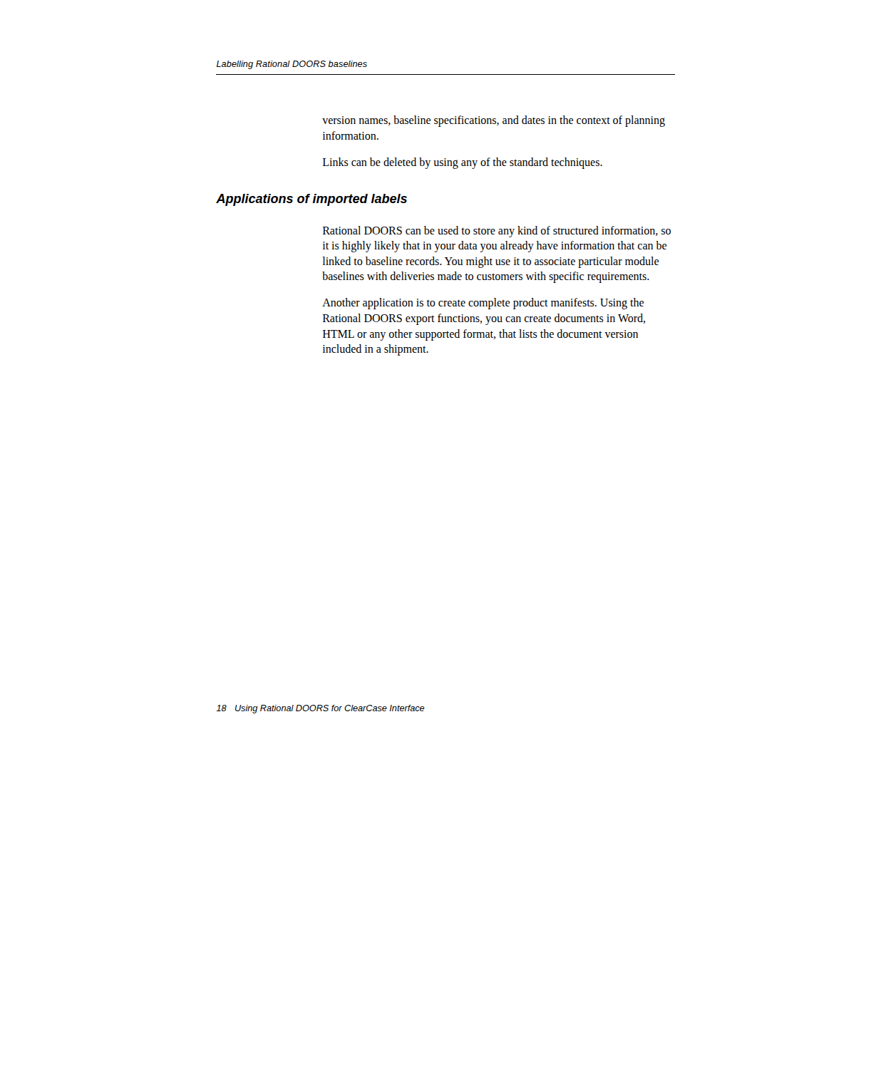Labelling Rational DOORS baselines
version names, baseline specifications, and dates in the context of planning information.
Links can be deleted by using any of the standard techniques.
Applications of imported labels
Rational DOORS can be used to store any kind of structured information, so it is highly likely that in your data you already have information that can be linked to baseline records. You might use it to associate particular module baselines with deliveries made to customers with specific requirements.
Another application is to create complete product manifests. Using the Rational DOORS export functions, you can create documents in Word, HTML or any other supported format, that lists the document version included in a shipment.
18 Using Rational DOORS for ClearCase Interface